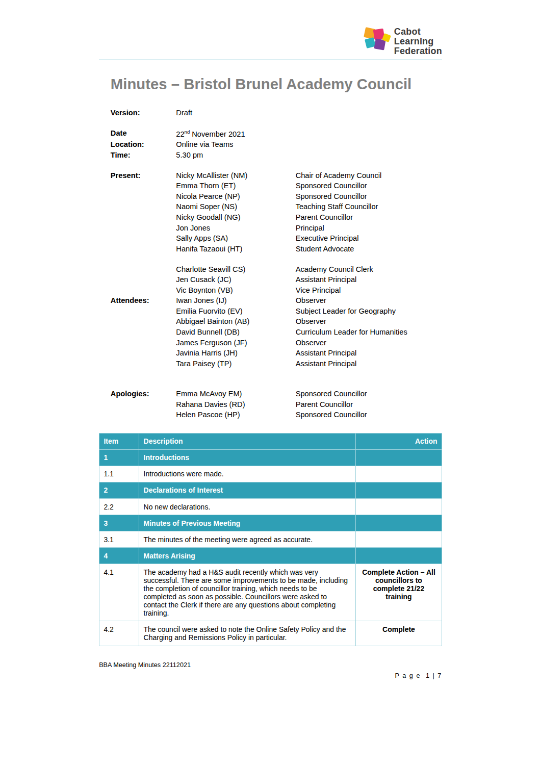Cabot
Learning
Federation
Minutes – Bristol Brunel Academy Council
| Version: | Draft |
| Date | 22 nd November 2021 | |
| Location: | Online via Teams | |
| Time: | 5.30 pm | |
| Present: | Nicky McAllister (NM) | Chair of Academy Council |
| | Emma Thorn (ET) | Sponsored Councillor |
| | Nicola Pearce (NP) | Sponsored Councillor |
| | Naomi Soper (NS) | Teaching Staff Councillor |
| | Nicky Goodall (NG) | Parent Councillor |
| | Jon Jones | Principal |
| | Sally Apps (SA) | Executive Principal |
| | Hanifa Tazaoui (HT) | Student Advocate |
| | Charlotte Seavill CS) | Academy Council Clerk |
| | Jen Cusack (JC) | Assistant Principal |
| | Vic Boynton (VB) | Vice Principal |
| Attendees: | Iwan Jones (IJ) | Observer |
| | Emilia Fuorvito (EV) | Subject Leader for Geography |
| | Abbigael Bainton (AB) | Observer |
| | David Bunnell (DB) | Curriculum Leader for Humanities |
| | James Ferguson (JF) | Observer |
| | Javinia Harris (JH) | Assistant Principal |
| | Tara Paisey (TP) | Assistant Principal |
| Apologies: | Emma McAvoy EM) | Sponsored Councillor |
| | Rahana Davies (RD) | Parent Councillor |
| | Helen Pascoe (HP) | Sponsored Councillor |
| Item | Description | Action |
| --- | --- | --- |
| 1 | Introductions | |
| 1.1 | Introductions were made. | |
| 2 | Declarations of Interest | |
| 2.2 | No new declarations. | |
| 3 | Minutes of Previous Meeting | |
| 3.1 | The minutes of the meeting were agreed as accurate. | |
| 4 | Matters Arising | |
| 4.1 | The academy had a H&S audit recently which was very successful. There are some improvements to be made, including the completion of councillor training, which needs to be completed as soon as possible. Councillors were asked to contact the Clerk if there are any questions about completing training. | Complete Action – All councillors to complete 21/22 training |
| 4.2 | The council were asked to note the Online Safety Policy and the Charging and Remissions Policy in particular. | Complete |
BBA Meeting Minutes 22112021
P a g e 1 | 7